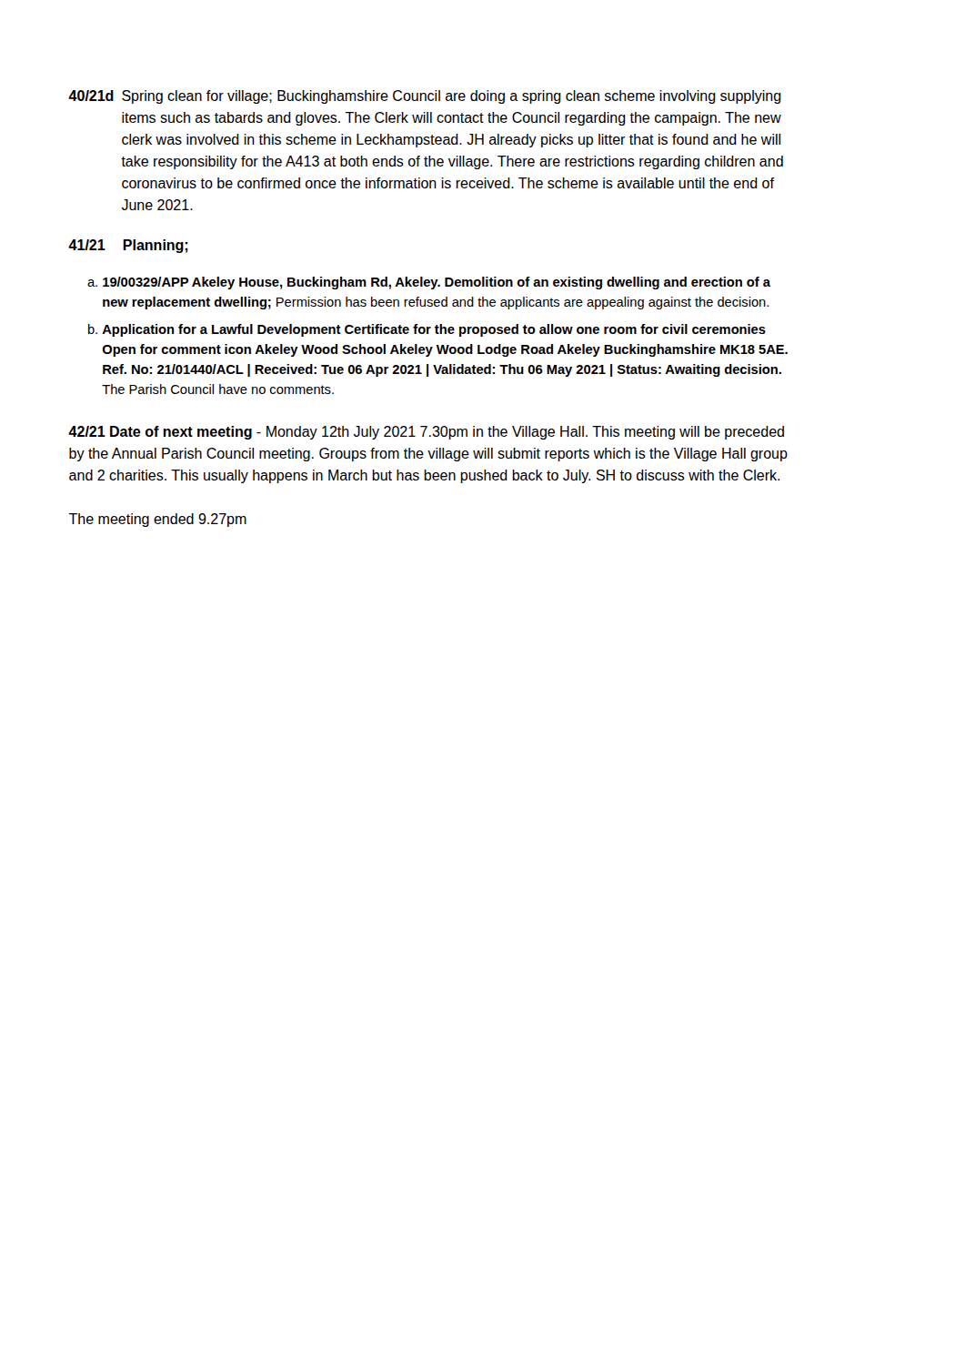40/21d Spring clean for village; Buckinghamshire Council are doing a spring clean scheme involving supplying items such as tabards and gloves. The Clerk will contact the Council regarding the campaign. The new clerk was involved in this scheme in Leckhampstead. JH already picks up litter that is found and he will take responsibility for the A413 at both ends of the village. There are restrictions regarding children and coronavirus to be confirmed once the information is received. The scheme is available until the end of June 2021.
41/21 Planning;
19/00329/APP Akeley House, Buckingham Rd, Akeley. Demolition of an existing dwelling and erection of a new replacement dwelling; Permission has been refused and the applicants are appealing against the decision.
Application for a Lawful Development Certificate for the proposed to allow one room for civil ceremonies Open for comment icon Akeley Wood School Akeley Wood Lodge Road Akeley Buckinghamshire MK18 5AE. Ref. No: 21/01440/ACL | Received: Tue 06 Apr 2021 | Validated: Thu 06 May 2021 | Status: Awaiting decision. The Parish Council have no comments.
42/21 Date of next meeting - Monday 12th July 2021 7.30pm in the Village Hall. This meeting will be preceded by the Annual Parish Council meeting. Groups from the village will submit reports which is the Village Hall group and 2 charities. This usually happens in March but has been pushed back to July. SH to discuss with the Clerk.
The meeting ended 9.27pm